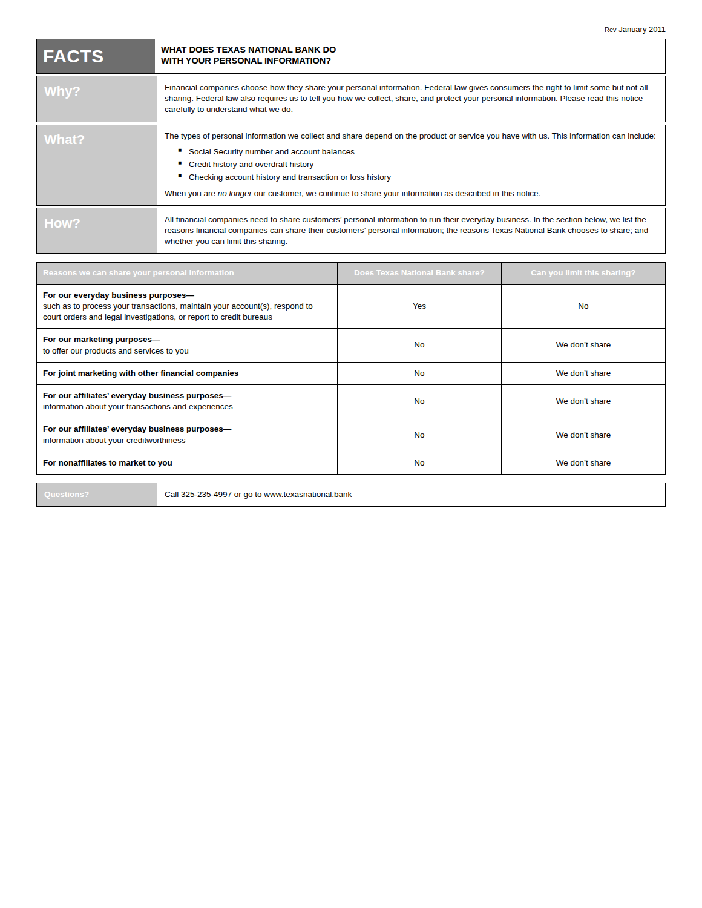Rev January 2011
| FACTS | WHAT DOES TEXAS NATIONAL BANK DO WITH YOUR PERSONAL INFORMATION? |
| Why? | Financial companies choose how they share your personal information. Federal law gives consumers the right to limit some but not all sharing. Federal law also requires us to tell you how we collect, share, and protect your personal information. Please read this notice carefully to understand what we do. |
| What? | The types of personal information we collect and share depend on the product or service you have with us. This information can include: Social Security number and account balances Credit history and overdraft history Checking account history and transaction or loss history When you are no longer our customer, we continue to share your information as described in this notice. |
| How? | All financial companies need to share customers’ personal information to run their everyday business. In the section below, we list the reasons financial companies can share their customers’ personal information; the reasons Texas National Bank chooses to share; and whether you can limit this sharing. |
| Reasons we can share your personal information | Does Texas National Bank share? | Can you limit this sharing? |
| --- | --- | --- |
| For our everyday business purposes— such as to process your transactions, maintain your account(s), respond to court orders and legal investigations, or report to credit bureaus | Yes | No |
| For our marketing purposes— to offer our products and services to you | No | We don’t share |
| For joint marketing with other financial companies | No | We don’t share |
| For our affiliates’ everyday business purposes— information about your transactions and experiences | No | We don’t share |
| For our affiliates’ everyday business purposes— information about your creditworthiness | No | We don’t share |
| For nonaffiliates to market to you | No | We don’t share |
| Questions? | Call 325-235-4997 or go to www.texasnational.bank |